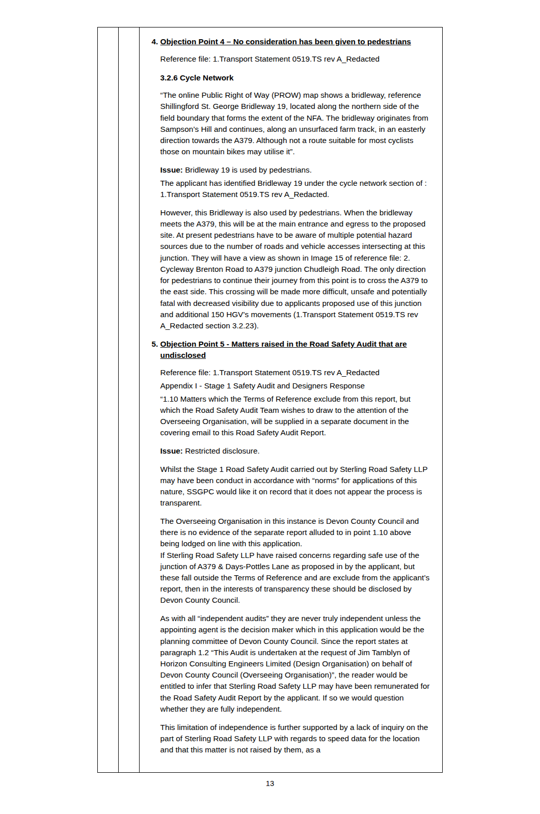Objection Point 4 – No consideration has been given to pedestrians
Reference file: 1.Transport Statement 0519.TS rev A_Redacted
3.2.6 Cycle Network
“The online Public Right of Way (PROW) map shows a bridleway, reference Shillingford St. George Bridleway 19, located along the northern side of the field boundary that forms the extent of the NFA. The bridleway originates from Sampson’s Hill and continues, along an unsurfaced farm track, in an easterly direction towards the A379. Although not a route suitable for most cyclists those on mountain bikes may utilise it”.
Issue: Bridleway 19 is used by pedestrians.
The applicant has identified Bridleway 19 under the cycle network section of : 1.Transport Statement 0519.TS rev A_Redacted.
However, this Bridleway is also used by pedestrians. When the bridleway meets the A379, this will be at the main entrance and egress to the proposed site. At present pedestrians have to be aware of multiple potential hazard sources due to the number of roads and vehicle accesses intersecting at this junction. They will have a view as shown in Image 15 of reference file: 2. Cycleway Brenton Road to A379 junction Chudleigh Road. The only direction for pedestrians to continue their journey from this point is to cross the A379 to the east side. This crossing will be made more difficult, unsafe and potentially fatal with decreased visibility due to applicants proposed use of this junction and additional 150 HGV’s movements (1.Transport Statement 0519.TS rev A_Redacted section 3.2.23).
Objection Point 5 - Matters raised in the Road Safety Audit that are undisclosed
Reference file: 1.Transport Statement 0519.TS rev A_Redacted
Appendix I - Stage 1 Safety Audit and Designers Response
“1.10 Matters which the Terms of Reference exclude from this report, but which the Road Safety Audit Team wishes to draw to the attention of the Overseeing Organisation, will be supplied in a separate document in the covering email to this Road Safety Audit Report.
Issue: Restricted disclosure.
Whilst the Stage 1 Road Safety Audit carried out by Sterling Road Safety LLP may have been conduct in accordance with “norms” for applications of this nature, SSGPC would like it on record that it does not appear the process is transparent.
The Overseeing Organisation in this instance is Devon County Council and there is no evidence of the separate report alluded to in point 1.10 above being lodged on line with this application.
If Sterling Road Safety LLP have raised concerns regarding safe use of the junction of A379 & Days-Pottles Lane as proposed in by the applicant, but these fall outside the Terms of Reference and are exclude from the applicant’s report, then in the interests of transparency these should be disclosed by Devon County Council.
As with all “independent audits” they are never truly independent unless the appointing agent is the decision maker which in this application would be the planning committee of Devon County Council. Since the report states at paragraph 1.2 “This Audit is undertaken at the request of Jim Tamblyn of Horizon Consulting Engineers Limited (Design Organisation) on behalf of Devon County Council (Overseeing Organisation)”, the reader would be entitled to infer that Sterling Road Safety LLP may have been remunerated for the Road Safety Audit Report by the applicant. If so we would question whether they are fully independent.
This limitation of independence is further supported by a lack of inquiry on the part of Sterling Road Safety LLP with regards to speed data for the location and that this matter is not raised by them, as a
13